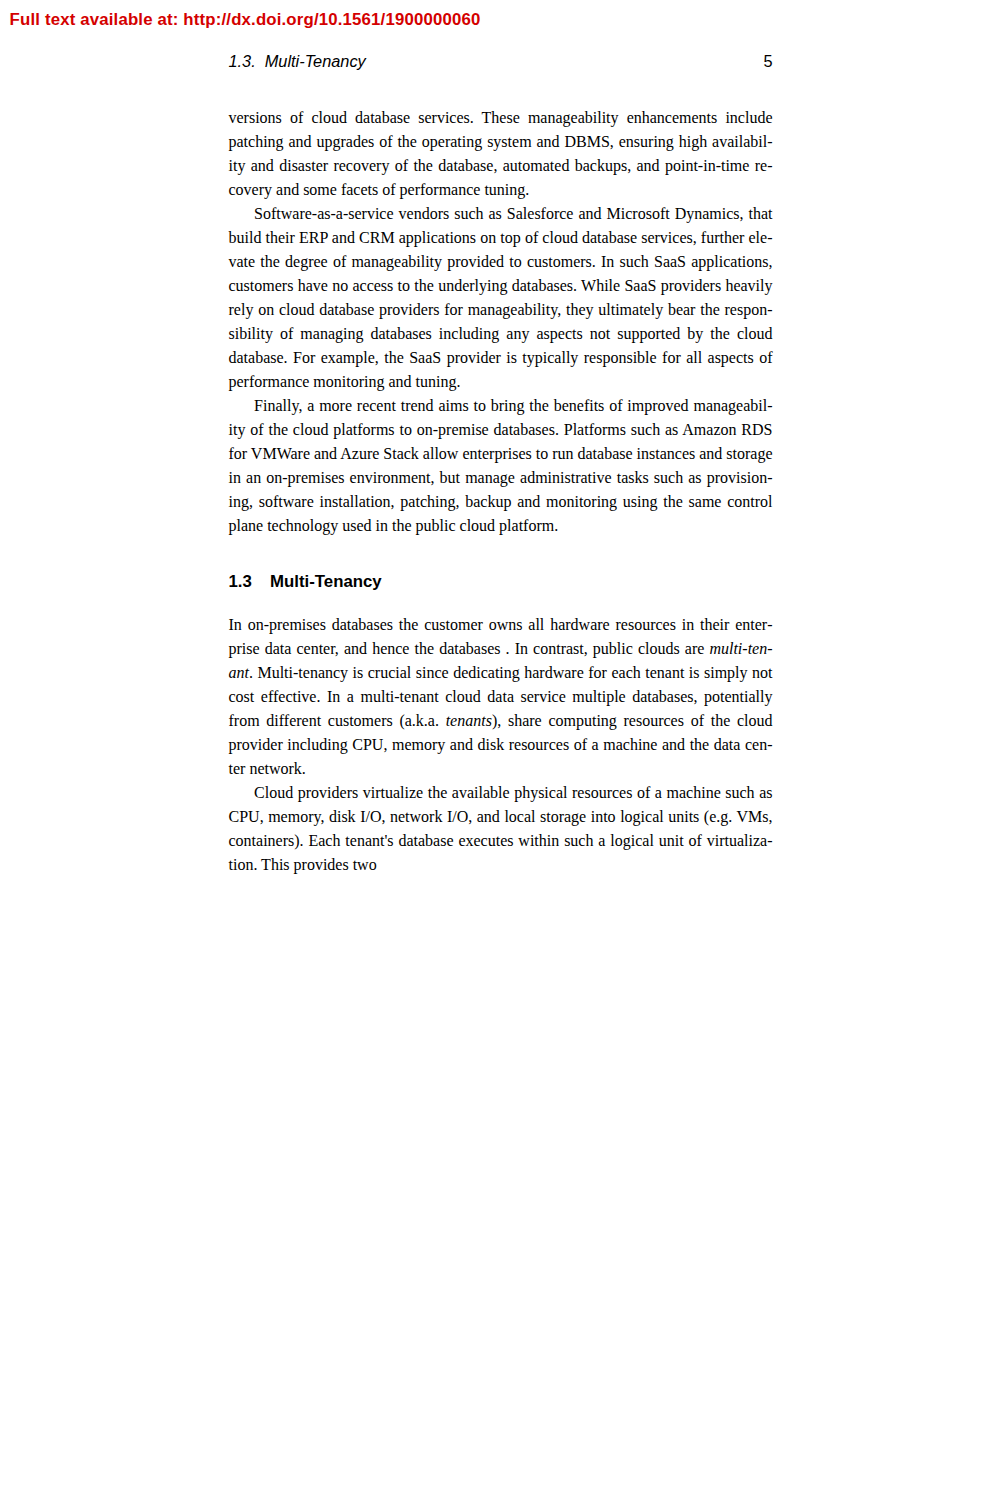Full text available at: http://dx.doi.org/10.1561/1900000060
1.3. Multi-Tenancy 5
versions of cloud database services. These manageability enhancements include patching and upgrades of the operating system and DBMS, ensuring high availability and disaster recovery of the database, automated backups, and point-in-time recovery and some facets of performance tuning.
Software-as-a-service vendors such as Salesforce and Microsoft Dynamics, that build their ERP and CRM applications on top of cloud database services, further elevate the degree of manageability provided to customers. In such SaaS applications, customers have no access to the underlying databases. While SaaS providers heavily rely on cloud database providers for manageability, they ultimately bear the responsibility of managing databases including any aspects not supported by the cloud database. For example, the SaaS provider is typically responsible for all aspects of performance monitoring and tuning.
Finally, a more recent trend aims to bring the benefits of improved manageability of the cloud platforms to on-premise databases. Platforms such as Amazon RDS for VMWare and Azure Stack allow enterprises to run database instances and storage in an on-premises environment, but manage administrative tasks such as provisioning, software installation, patching, backup and monitoring using the same control plane technology used in the public cloud platform.
1.3 Multi-Tenancy
In on-premises databases the customer owns all hardware resources in their enterprise data center, and hence the databases . In contrast, public clouds are multi-tenant. Multi-tenancy is crucial since dedicating hardware for each tenant is simply not cost effective. In a multi-tenant cloud data service multiple databases, potentially from different customers (a.k.a. tenants), share computing resources of the cloud provider including CPU, memory and disk resources of a machine and the data center network.
Cloud providers virtualize the available physical resources of a machine such as CPU, memory, disk I/O, network I/O, and local storage into logical units (e.g. VMs, containers). Each tenant's database executes within such a logical unit of virtualization. This provides two